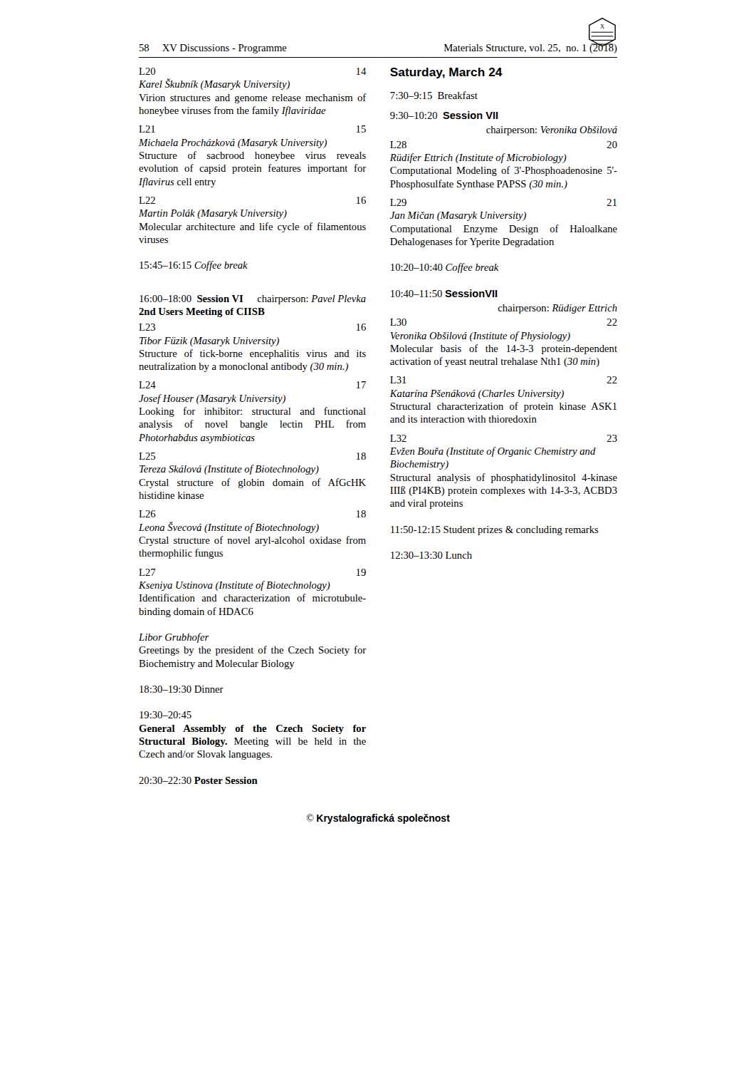X
58 XV Discussions - Programme
Materials Structure, vol. 25, no. 1 (2018)
L2014
Karel Škubník (Masaryk University)
Virion structures and genome release mechanism of honeybee viruses from the family Iflaviridae
L2115
Michaela Procházková (Masaryk University)
Structure of sacbrood honeybee virus reveals evolution of capsid protein features important for Iflavirus cell entry
L2216
Martin Polák (Masaryk University)
Molecular architecture and life cycle of filamentous viruses
15:45–16:15 Coffee break
16:00–18:00 Session VI
chairperson: Pavel Plevka
2nd Users Meeting of CIISB
L2316
Tibor Füzik (Masaryk University)
Structure of tick-borne encephalitis virus and its neutralization by a monoclonal antibody (30 min.)
L2417
Josef Houser (Masaryk University)
Looking for inhibitor: structural and functional analysis of novel bangle lectin PHL from Photorhabdus asymbioticas
L2518
Tereza Skálová (Institute of Biotechnology)
Crystal structure of globin domain of AfGcHK histidine kinase
L2618
Leona Švecová (Institute of Biotechnology)
Crystal structure of novel aryl-alcohol oxidase from thermophilic fungus
L2719
Kseniya Ustinova (Institute of Biotechnology)
Identification and characterization of microtubule-binding domain of HDAC6
Libor Grubhofer
Greetings by the president of the Czech Society for Biochemistry and Molecular Biology
18:30–19:30 Dinner
19:30–20:45
General Assembly of the Czech Society for Structural Biology. Meeting will be held in the Czech and/or Slovak languages.
20:30–22:30 Poster Session
Saturday, March 24
7:30–9:15 Breakfast
9:30–10:20 Session VII
chairperson: Veronika Obšilová
L2820
Rüdifer Ettrich (Institute of Microbiology)
Computational Modeling of 3'-Phosphoadenosine 5'-Phosphosulfate Synthase PAPSS (30 min.)
L2921
Jan Mičan (Masaryk University)
Computational Enzyme Design of Haloalkane Dehalogenases for Yperite Degradation
10:20–10:40 Coffee break
10:40–11:50 SessionVII
chairperson: Rüdiger Ettrich
L3022
Veronika Obšilová (Institute of Physiology)
Molecular basis of the 14-3-3 protein-dependent activation of yeast neutral trehalase Nth1 (30 min)
L3122
Katarína Pšenáková (Charles University)
Structural characterization of protein kinase ASK1 and its interaction with thioredoxin
L3223
Evžen Bouřa (Institute of Organic Chemistry and Biochemistry)
Structural analysis of phosphatidylinositol 4-kinase IIIß (PI4KB) protein complexes with 14-3-3, ACBD3 and viral proteins
11:50-12:15 Student prizes & concluding remarks
12:30–13:30 Lunch
© Krystalografická společnost